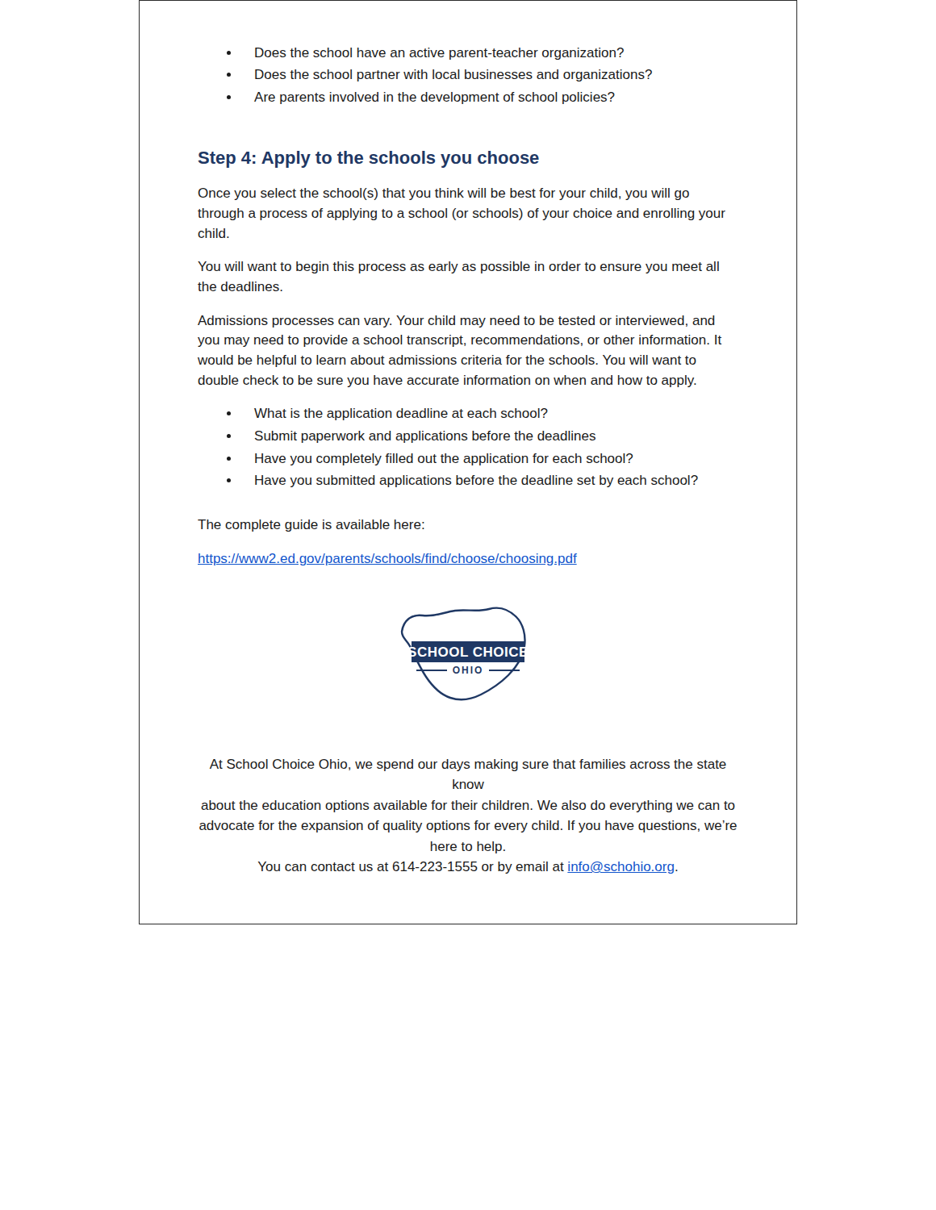Does the school have an active parent-teacher organization?
Does the school partner with local businesses and organizations?
Are parents involved in the development of school policies?
Step 4: Apply to the schools you choose
Once you select the school(s) that you think will be best for your child, you will go through a process of applying to a school (or schools) of your choice and enrolling your child.
You will want to begin this process as early as possible in order to ensure you meet all the deadlines.
Admissions processes can vary. Your child may need to be tested or interviewed, and you may need to provide a school transcript, recommendations, or other information. It would be helpful to learn about admissions criteria for the schools. You will want to double check to be sure you have accurate information on when and how to apply.
What is the application deadline at each school?
Submit paperwork and applications before the deadlines
Have you completely filled out the application for each school?
Have you submitted applications before the deadline set by each school?
The complete guide is available here:
https://www2.ed.gov/parents/schools/find/choose/choosing.pdf
SCHOOL CHOICE OHIO
At School Choice Ohio, we spend our days making sure that families across the state know
about the education options available for their children. We also do everything we can to
advocate for the expansion of quality options for every child. If you have questions, we’re here to help.
You can contact us at 614-223-1555 or by email at info@schohio.org.